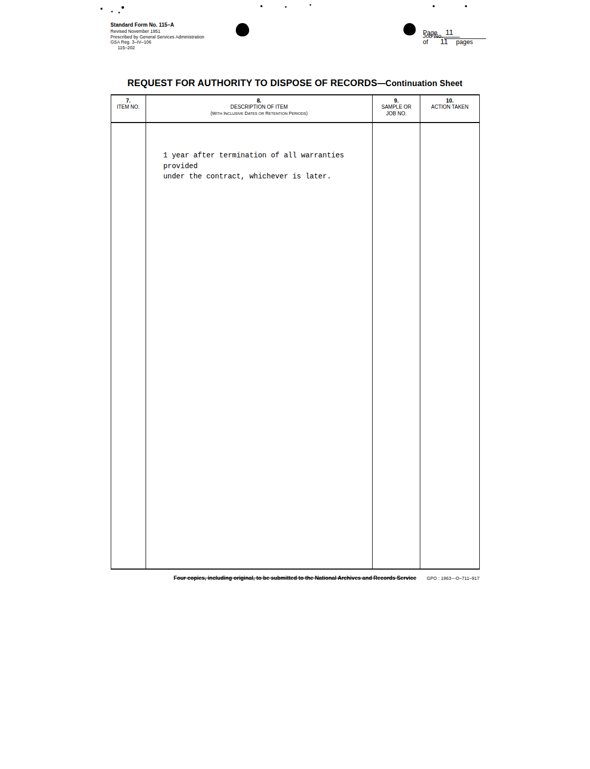Standard Form No. 115–A
Revised November 1951
Prescribed by General Services Administration
GSA Reg. 3–IV–106
115–202
Job No.
Page 11
of 11 pages
REQUEST FOR AUTHORITY TO DISPOSE OF RECORDS—Continuation Sheet
| 7. ITEM NO. | 8. DESCRIPTION OF ITEM (W ITH I NCLUSIVE D ATES OR R ETENTION P ERIODS ) | 9. SAMPLE OR JOB NO. | 10. ACTION TAKEN |
| --- | --- | --- | --- |
| | 1 year after termination of all warranties provided under the contract, whichever is later. | | |
Four copies, including original, to be submitted to the National Archives and Records Service
GPO : 1963—O–711–917